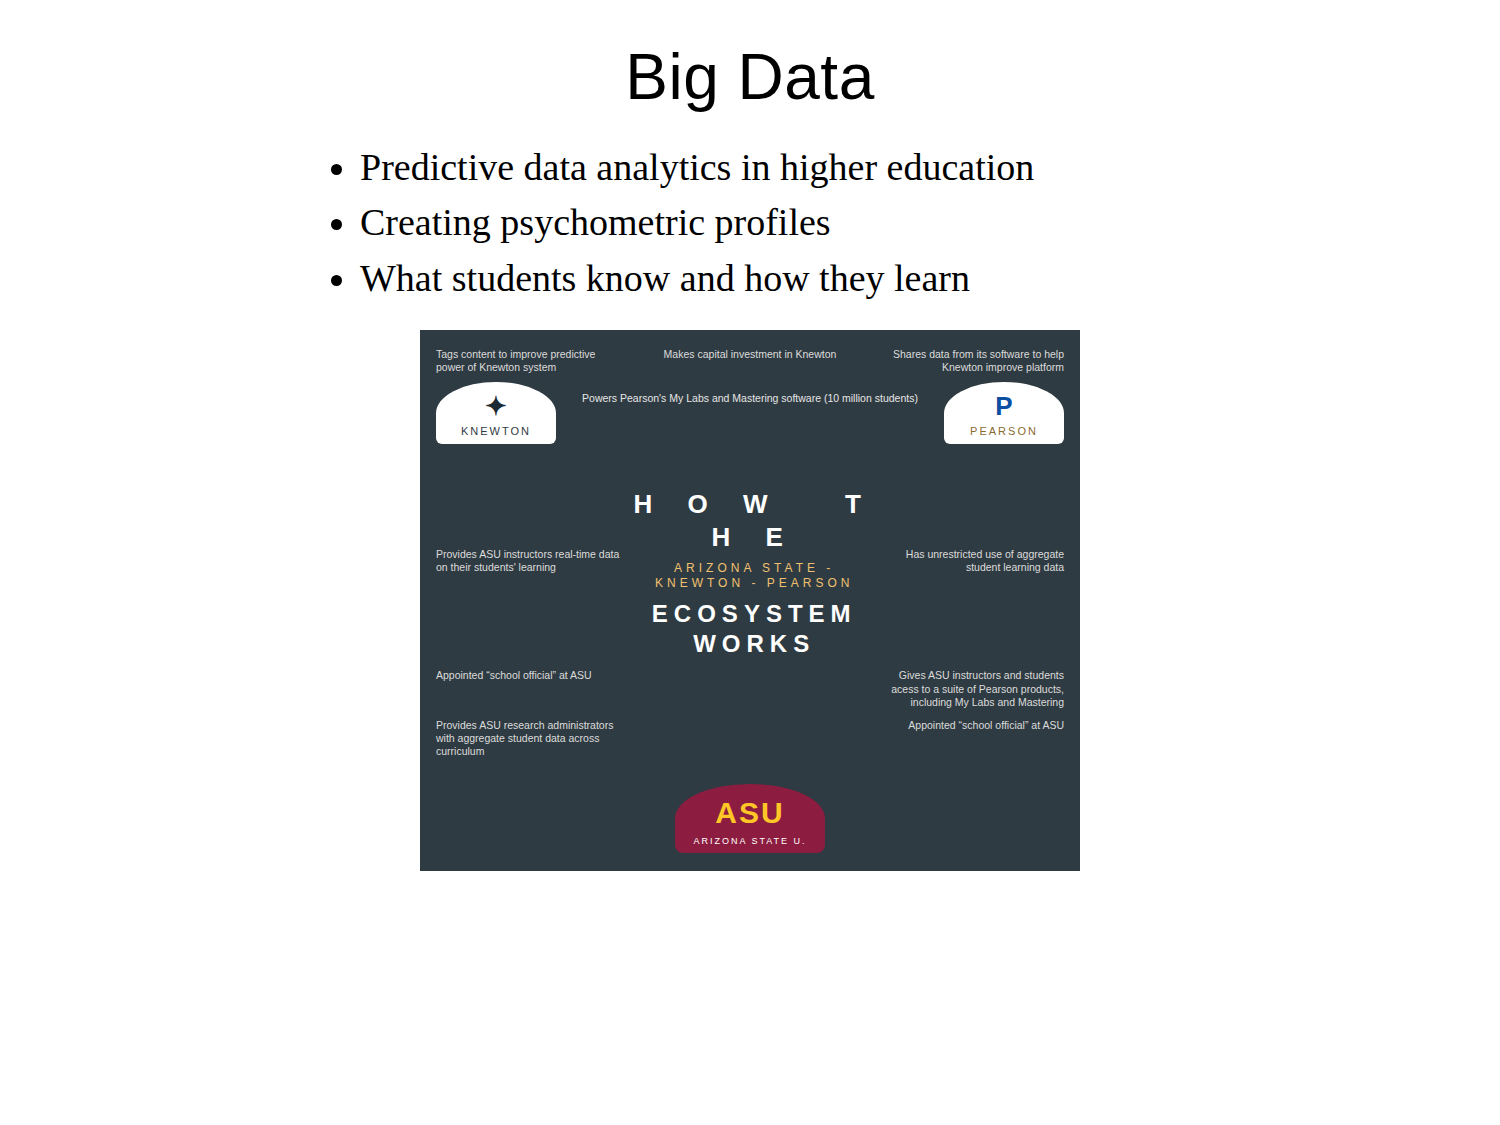Big Data
Predictive data analytics in higher education
Creating psychometric profiles
What students know and how they learn
Tags content to improve predictive power of Knewton system
Makes capital investment in Knewton
Shares data from its software to help Knewton improve platform
✦ KNEWTON
Powers Pearson's My Labs and Mastering software (10 million students)
P PEARSON
Provides ASU instructors real-time data on their students' learning
H O W T H E
ARIZONA STATE - KNEWTON - PEARSON
ECOSYSTEM WORKS
Has unrestricted use of aggregate student learning data
Appointed “school official” at ASU
Gives ASU instructors and students acess to a suite of Pearson products, including My Labs and Mastering
Provides ASU research administrators with aggregate student data across curriculum
Appointed “school official” at ASU
ASU ARIZONA STATE U.